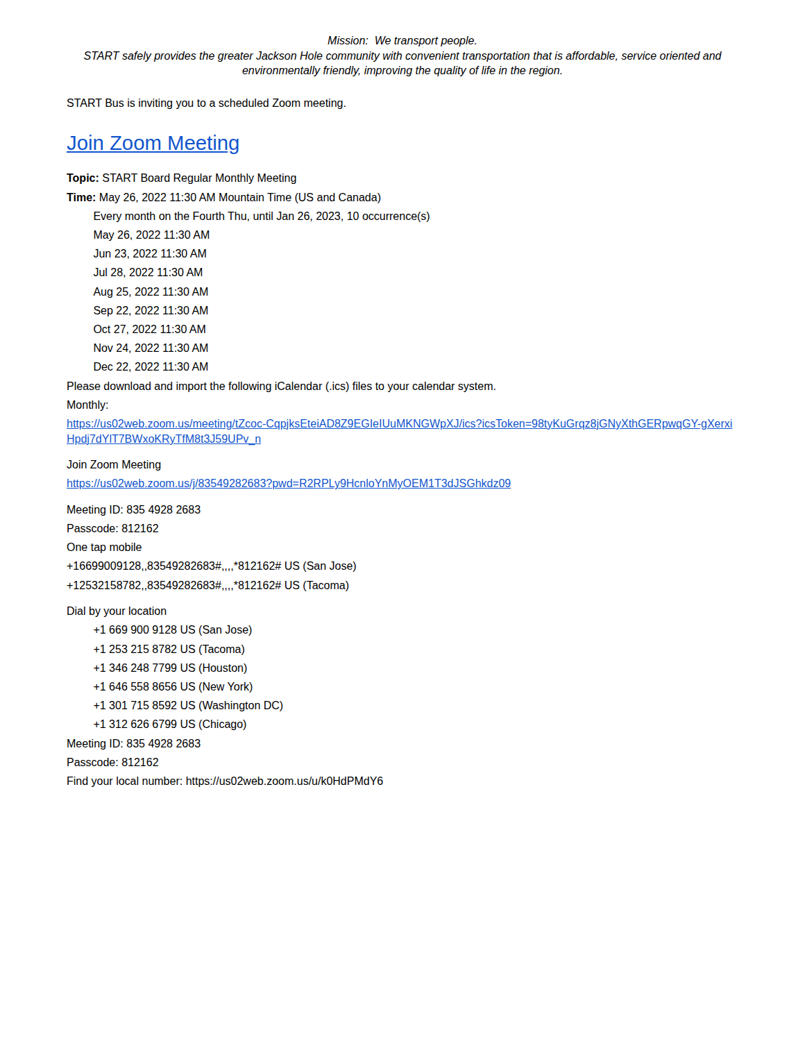Mission: We transport people.
START safely provides the greater Jackson Hole community with convenient transportation that is affordable, service oriented and environmentally friendly, improving the quality of life in the region.
START Bus is inviting you to a scheduled Zoom meeting.
Join Zoom Meeting
Topic: START Board Regular Monthly Meeting
Time: May 26, 2022 11:30 AM Mountain Time (US and Canada)
Every month on the Fourth Thu, until Jan 26, 2023, 10 occurrence(s)
May 26, 2022 11:30 AM
Jun 23, 2022 11:30 AM
Jul 28, 2022 11:30 AM
Aug 25, 2022 11:30 AM
Sep 22, 2022 11:30 AM
Oct 27, 2022 11:30 AM
Nov 24, 2022 11:30 AM
Dec 22, 2022 11:30 AM
Please download and import the following iCalendar (.ics) files to your calendar system.
Monthly:
https://us02web.zoom.us/meeting/tZcoc-CqpjksEteiAD8Z9EGIeIUuMKNGWpXJ/ics?icsToken=98tyKuGrqz8jGNyXthGERpwqGY-gXerxiHpdj7dYlT7BWxoKRyTfM8t3J59UPv_n
Join Zoom Meeting
https://us02web.zoom.us/j/83549282683?pwd=R2RPLy9HcnloYnMyOEM1T3dJSGhkdz09
Meeting ID: 835 4928 2683
Passcode: 812162
One tap mobile
+16699009128,,83549282683#,,,,*812162# US (San Jose)
+12532158782,,83549282683#,,,,*812162# US (Tacoma)
Dial by your location
+1 669 900 9128 US (San Jose)
+1 253 215 8782 US (Tacoma)
+1 346 248 7799 US (Houston)
+1 646 558 8656 US (New York)
+1 301 715 8592 US (Washington DC)
+1 312 626 6799 US (Chicago)
Meeting ID: 835 4928 2683
Passcode: 812162
Find your local number: https://us02web.zoom.us/u/k0HdPMdY6